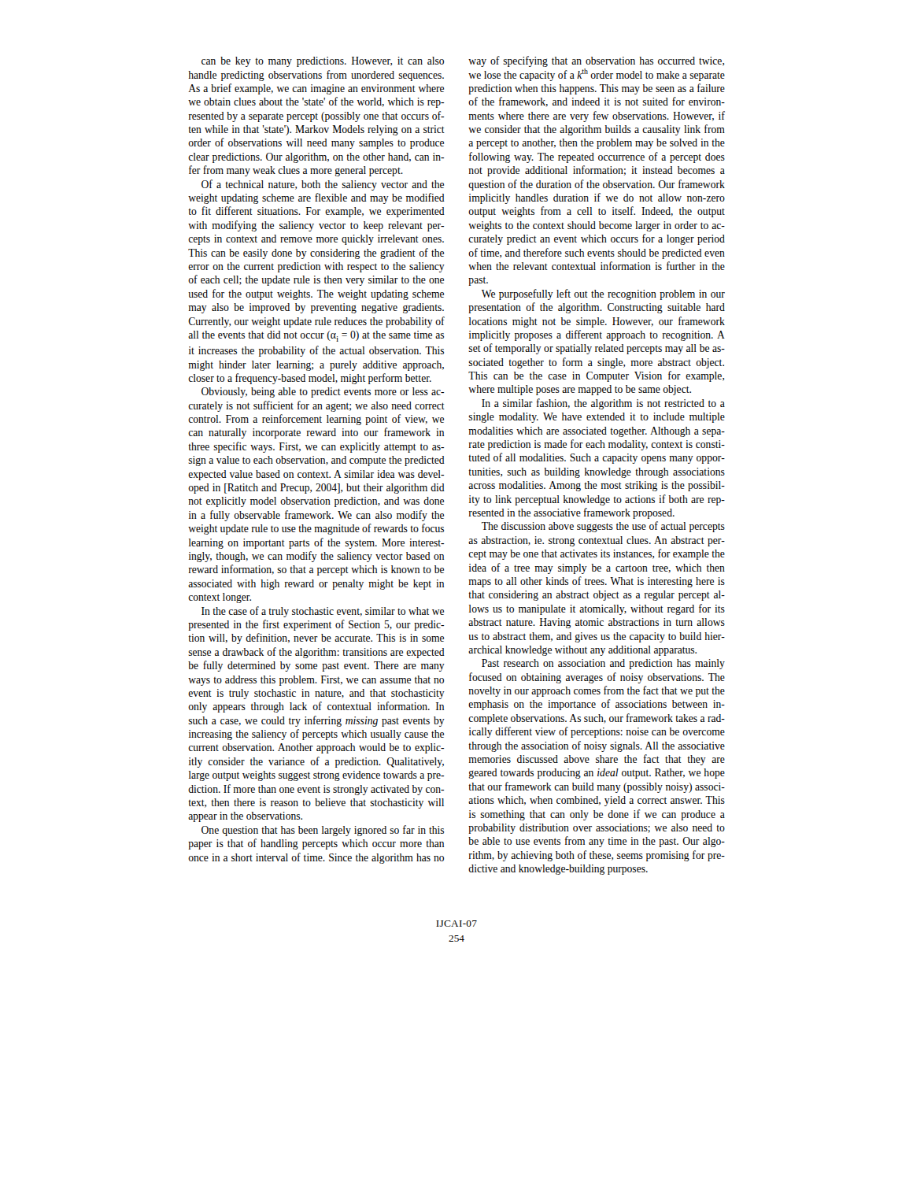can be key to many predictions. However, it can also handle predicting observations from unordered sequences. As a brief example, we can imagine an environment where we obtain clues about the 'state' of the world, which is represented by a separate percept (possibly one that occurs often while in that 'state'). Markov Models relying on a strict order of observations will need many samples to produce clear predictions. Our algorithm, on the other hand, can infer from many weak clues a more general percept.
Of a technical nature, both the saliency vector and the weight updating scheme are flexible and may be modified to fit different situations. For example, we experimented with modifying the saliency vector to keep relevant percepts in context and remove more quickly irrelevant ones. This can be easily done by considering the gradient of the error on the current prediction with respect to the saliency of each cell; the update rule is then very similar to the one used for the output weights. The weight updating scheme may also be improved by preventing negative gradients. Currently, our weight update rule reduces the probability of all the events that did not occur (αi = 0) at the same time as it increases the probability of the actual observation. This might hinder later learning; a purely additive approach, closer to a frequency-based model, might perform better.
Obviously, being able to predict events more or less accurately is not sufficient for an agent; we also need correct control. From a reinforcement learning point of view, we can naturally incorporate reward into our framework in three specific ways. First, we can explicitly attempt to assign a value to each observation, and compute the predicted expected value based on context. A similar idea was developed in [Ratitch and Precup, 2004], but their algorithm did not explicitly model observation prediction, and was done in a fully observable framework. We can also modify the weight update rule to use the magnitude of rewards to focus learning on important parts of the system. More interestingly, though, we can modify the saliency vector based on reward information, so that a percept which is known to be associated with high reward or penalty might be kept in context longer.
In the case of a truly stochastic event, similar to what we presented in the first experiment of Section 5, our prediction will, by definition, never be accurate. This is in some sense a drawback of the algorithm: transitions are expected be fully determined by some past event. There are many ways to address this problem. First, we can assume that no event is truly stochastic in nature, and that stochasticity only appears through lack of contextual information. In such a case, we could try inferring missing past events by increasing the saliency of percepts which usually cause the current observation. Another approach would be to explicitly consider the variance of a prediction. Qualitatively, large output weights suggest strong evidence towards a prediction. If more than one event is strongly activated by context, then there is reason to believe that stochasticity will appear in the observations.
One question that has been largely ignored so far in this paper is that of handling percepts which occur more than once in a short interval of time. Since the algorithm has no way of specifying that an observation has occurred twice, we lose the capacity of a kth order model to make a separate prediction when this happens. This may be seen as a failure of the framework, and indeed it is not suited for environments where there are very few observations. However, if we consider that the algorithm builds a causality link from a percept to another, then the problem may be solved in the following way. The repeated occurrence of a percept does not provide additional information; it instead becomes a question of the duration of the observation. Our framework implicitly handles duration if we do not allow non-zero output weights from a cell to itself. Indeed, the output weights to the context should become larger in order to accurately predict an event which occurs for a longer period of time, and therefore such events should be predicted even when the relevant contextual information is further in the past.
We purposefully left out the recognition problem in our presentation of the algorithm. Constructing suitable hard locations might not be simple. However, our framework implicitly proposes a different approach to recognition. A set of temporally or spatially related percepts may all be associated together to form a single, more abstract object. This can be the case in Computer Vision for example, where multiple poses are mapped to be same object.
In a similar fashion, the algorithm is not restricted to a single modality. We have extended it to include multiple modalities which are associated together. Although a separate prediction is made for each modality, context is constituted of all modalities. Such a capacity opens many opportunities, such as building knowledge through associations across modalities. Among the most striking is the possibility to link perceptual knowledge to actions if both are represented in the associative framework proposed.
The discussion above suggests the use of actual percepts as abstraction, ie. strong contextual clues. An abstract percept may be one that activates its instances, for example the idea of a tree may simply be a cartoon tree, which then maps to all other kinds of trees. What is interesting here is that considering an abstract object as a regular percept allows us to manipulate it atomically, without regard for its abstract nature. Having atomic abstractions in turn allows us to abstract them, and gives us the capacity to build hierarchical knowledge without any additional apparatus.
Past research on association and prediction has mainly focused on obtaining averages of noisy observations. The novelty in our approach comes from the fact that we put the emphasis on the importance of associations between incomplete observations. As such, our framework takes a radically different view of perceptions: noise can be overcome through the association of noisy signals. All the associative memories discussed above share the fact that they are geared towards producing an ideal output. Rather, we hope that our framework can build many (possibly noisy) associations which, when combined, yield a correct answer. This is something that can only be done if we can produce a probability distribution over associations; we also need to be able to use events from any time in the past. Our algorithm, by achieving both of these, seems promising for predictive and knowledge-building purposes.
IJCAI-07
254